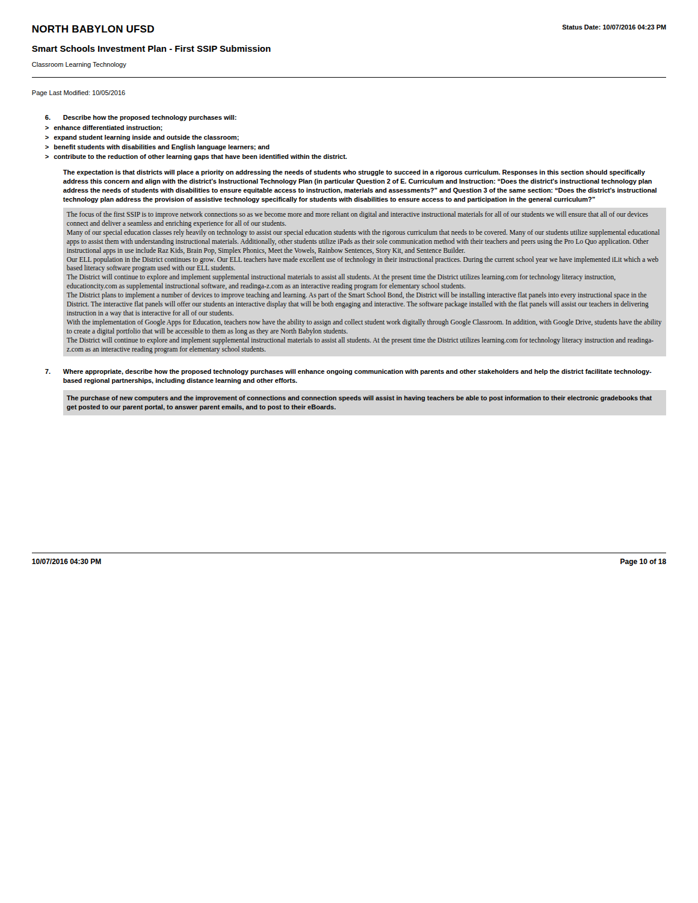Status Date: 10/07/2016 04:23 PM
NORTH BABYLON UFSD
Smart Schools Investment Plan - First SSIP Submission
Classroom Learning Technology
Page Last Modified: 10/05/2016
6.
Describe how the proposed technology purchases will:
enhance differentiated instruction;
expand student learning inside and outside the classroom;
benefit students with disabilities and English language learners; and
contribute to the reduction of other learning gaps that have been identified within the district.
The expectation is that districts will place a priority on addressing the needs of students who struggle to succeed in a rigorous curriculum. Responses in this section should specifically address this concern and align with the district’s Instructional Technology Plan (in particular Question 2 of E. Curriculum and Instruction: “Does the district's instructional technology plan address the needs of students with disabilities to ensure equitable access to instruction, materials and assessments?” and Question 3 of the same section: “Does the district's instructional technology plan address the provision of assistive technology specifically for students with disabilities to ensure access to and participation in the general curriculum?”
The focus of the first SSIP is to improve network connections so as we become more and more reliant on digital and interactive instructional materials for all of our students we will ensure that all of our devices connect and deliver a seamless and enriching experience for all of our students.
Many of our special education classes rely heavily on technology to assist our special education students with the rigorous curriculum that needs to be covered. Many of our students utilize supplemental educational apps to assist them with understanding instructional materials. Additionally, other students utilize iPads as their sole communication method with their teachers and peers using the Pro Lo Quo application. Other instructional apps in use include Raz Kids, Brain Pop, Simplex Phonics, Meet the Vowels, Rainbow Sentences, Story Kit, and Sentence Builder.
Our ELL population in the District continues to grow. Our ELL teachers have made excellent use of technology in their instructional practices. During the current school year we have implemented iLit which a web based literacy software program used with our ELL students.
The District will continue to explore and implement supplemental instructional materials to assist all students. At the present time the District utilizes learning.com for technology literacy instruction, educationcity.com as supplemental instructional software, and readinga-z.com as an interactive reading program for elementary school students.
The District plans to implement a number of devices to improve teaching and learning. As part of the Smart School Bond, the District will be installing interactive flat panels into every instructional space in the District. The interactive flat panels will offer our students an interactive display that will be both engaging and interactive. The software package installed with the flat panels will assist our teachers in delivering instruction in a way that is interactive for all of our students.
With the implementation of Google Apps for Education, teachers now have the ability to assign and collect student work digitally through Google Classroom. In addition, with Google Drive, students have the ability to create a digital portfolio that will be accessible to them as long as they are North Babylon students.
The District will continue to explore and implement supplemental instructional materials to assist all students. At the present time the District utilizes learning.com for technology literacy instruction and readinga-z.com as an interactive reading program for elementary school students.
7.
Where appropriate, describe how the proposed technology purchases will enhance ongoing communication with parents and other stakeholders and help the district facilitate technology-based regional partnerships, including distance learning and other efforts.
The purchase of new computers and the improvement of connections and connection speeds will assist in having teachers be able to post information to their electronic gradebooks that get posted to our parent portal, to answer parent emails, and to post to their eBoards.
10/07/2016 04:30 PM Page 10 of 18